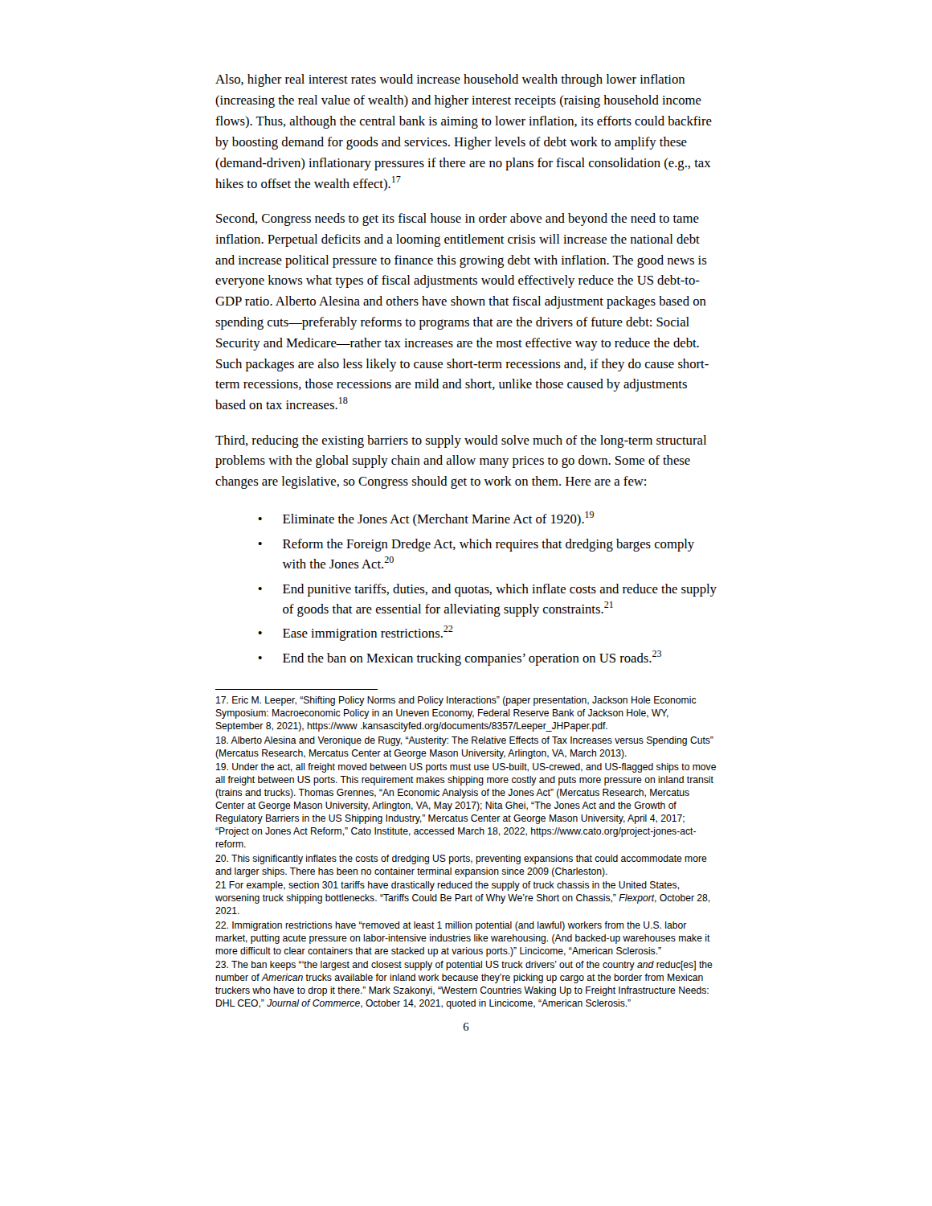Also, higher real interest rates would increase household wealth through lower inflation (increasing the real value of wealth) and higher interest receipts (raising household income flows). Thus, although the central bank is aiming to lower inflation, its efforts could backfire by boosting demand for goods and services. Higher levels of debt work to amplify these (demand-driven) inflationary pressures if there are no plans for fiscal consolidation (e.g., tax hikes to offset the wealth effect).17
Second, Congress needs to get its fiscal house in order above and beyond the need to tame inflation. Perpetual deficits and a looming entitlement crisis will increase the national debt and increase political pressure to finance this growing debt with inflation. The good news is everyone knows what types of fiscal adjustments would effectively reduce the US debt-to-GDP ratio. Alberto Alesina and others have shown that fiscal adjustment packages based on spending cuts—preferably reforms to programs that are the drivers of future debt: Social Security and Medicare—rather tax increases are the most effective way to reduce the debt. Such packages are also less likely to cause short-term recessions and, if they do cause short-term recessions, those recessions are mild and short, unlike those caused by adjustments based on tax increases.18
Third, reducing the existing barriers to supply would solve much of the long-term structural problems with the global supply chain and allow many prices to go down. Some of these changes are legislative, so Congress should get to work on them. Here are a few:
Eliminate the Jones Act (Merchant Marine Act of 1920).19
Reform the Foreign Dredge Act, which requires that dredging barges comply with the Jones Act.20
End punitive tariffs, duties, and quotas, which inflate costs and reduce the supply of goods that are essential for alleviating supply constraints.21
Ease immigration restrictions.22
End the ban on Mexican trucking companies’ operation on US roads.23
17. Eric M. Leeper, “Shifting Policy Norms and Policy Interactions” (paper presentation, Jackson Hole Economic Symposium: Macroeconomic Policy in an Uneven Economy, Federal Reserve Bank of Jackson Hole, WY, September 8, 2021), https://www .kansascityfed.org/documents/8357/Leeper_JHPaper.pdf.
18. Alberto Alesina and Veronique de Rugy, “Austerity: The Relative Effects of Tax Increases versus Spending Cuts” (Mercatus Research, Mercatus Center at George Mason University, Arlington, VA, March 2013).
19. Under the act, all freight moved between US ports must use US-built, US-crewed, and US-flagged ships to move all freight between US ports. This requirement makes shipping more costly and puts more pressure on inland transit (trains and trucks). Thomas Grennes, “An Economic Analysis of the Jones Act” (Mercatus Research, Mercatus Center at George Mason University, Arlington, VA, May 2017); Nita Ghei, “The Jones Act and the Growth of Regulatory Barriers in the US Shipping Industry,” Mercatus Center at George Mason University, April 4, 2017; “Project on Jones Act Reform,” Cato Institute, accessed March 18, 2022, https://www.cato.org/project-jones-act-reform.
20. This significantly inflates the costs of dredging US ports, preventing expansions that could accommodate more and larger ships. There has been no container terminal expansion since 2009 (Charleston).
21 For example, section 301 tariffs have drastically reduced the supply of truck chassis in the United States, worsening truck shipping bottlenecks. “Tariffs Could Be Part of Why We’re Short on Chassis,” Flexport, October 28, 2021.
22. Immigration restrictions have “removed at least 1 million potential (and lawful) workers from the U.S. labor market, putting acute pressure on labor-intensive industries like warehousing. (And backed-up warehouses make it more difficult to clear containers that are stacked up at various ports.)” Lincicome, “American Sclerosis.”
23. The ban keeps “‘the largest and closest supply of potential US truck drivers’ out of the country and reduc[es] the number of American trucks available for inland work because they’re picking up cargo at the border from Mexican truckers who have to drop it there.” Mark Szakonyi, “Western Countries Waking Up to Freight Infrastructure Needs: DHL CEO,” Journal of Commerce, October 14, 2021, quoted in Lincicome, “American Sclerosis.”
6